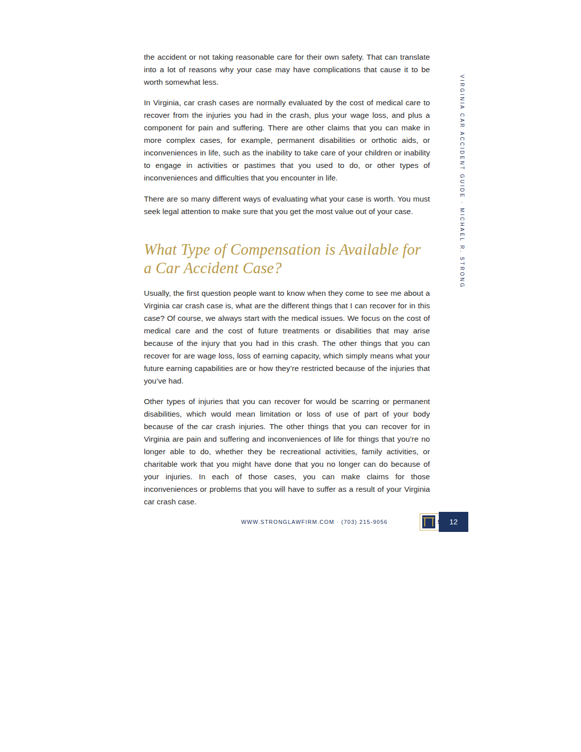the accident or not taking reasonable care for their own safety. That can translate into a lot of reasons why your case may have complications that cause it to be worth somewhat less.
In Virginia, car crash cases are normally evaluated by the cost of medical care to recover from the injuries you had in the crash, plus your wage loss, and plus a component for pain and suffering. There are other claims that you can make in more complex cases, for example, permanent disabilities or orthotic aids, or inconveniences in life, such as the inability to take care of your children or inability to engage in activities or pastimes that you used to do, or other types of inconveniences and difficulties that you encounter in life.
There are so many different ways of evaluating what your case is worth. You must seek legal attention to make sure that you get the most value out of your case.
What Type of Compensation is Available for a Car Accident Case?
Usually, the first question people want to know when they come to see me about a Virginia car crash case is, what are the different things that I can recover for in this case? Of course, we always start with the medical issues. We focus on the cost of medical care and the cost of future treatments or disabilities that may arise because of the injury that you had in this crash. The other things that you can recover for are wage loss, loss of earning capacity, which simply means what your future earning capabilities are or how they’re restricted because of the injuries that you’ve had.
Other types of injuries that you can recover for would be scarring or permanent disabilities, which would mean limitation or loss of use of part of your body because of the car crash injuries. The other things that you can recover for in Virginia are pain and suffering and inconveniences of life for things that you’re no longer able to do, whether they be recreational activities, family activities, or charitable work that you might have done that you no longer can do because of your injuries. In each of those cases, you can make claims for those inconveniences or problems that you will have to suffer as a result of your Virginia car crash case.
Virginia Car Accident Guide · Michael R. Strong
www.stronglawfirm.com · (703) 215-9056
T H E STRONG LAW FIRM
12